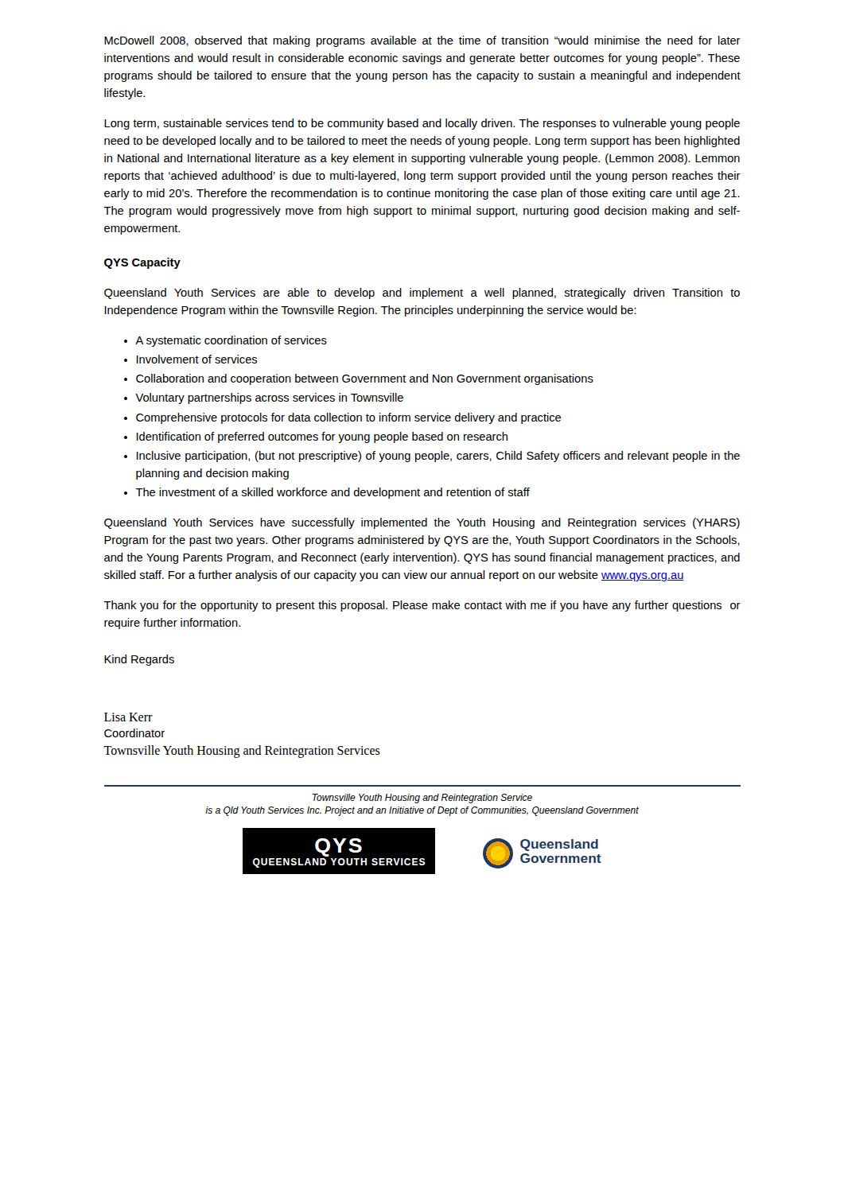McDowell 2008, observed that making programs available at the time of transition “would minimise the need for later interventions and would result in considerable economic savings and generate better outcomes for young people”. These programs should be tailored to ensure that the young person has the capacity to sustain a meaningful and independent lifestyle.
Long term, sustainable services tend to be community based and locally driven. The responses to vulnerable young people need to be developed locally and to be tailored to meet the needs of young people. Long term support has been highlighted in National and International literature as a key element in supporting vulnerable young people. (Lemmon 2008). Lemmon reports that ‘achieved adulthood’ is due to multi-layered, long term support provided until the young person reaches their early to mid 20’s. Therefore the recommendation is to continue monitoring the case plan of those exiting care until age 21. The program would progressively move from high support to minimal support, nurturing good decision making and self-empowerment.
QYS Capacity
Queensland Youth Services are able to develop and implement a well planned, strategically driven Transition to Independence Program within the Townsville Region. The principles underpinning the service would be:
A systematic coordination of services
Involvement of services
Collaboration and cooperation between Government and Non Government organisations
Voluntary partnerships across services in Townsville
Comprehensive protocols for data collection to inform service delivery and practice
Identification of preferred outcomes for young people based on research
Inclusive participation, (but not prescriptive) of young people, carers, Child Safety officers and relevant people in the planning and decision making
The investment of a skilled workforce and development and retention of staff
Queensland Youth Services have successfully implemented the Youth Housing and Reintegration services (YHARS) Program for the past two years. Other programs administered by QYS are the, Youth Support Coordinators in the Schools, and the Young Parents Program, and Reconnect (early intervention). QYS has sound financial management practices, and skilled staff. For a further analysis of our capacity you can view our annual report on our website www.qys.org.au
Thank you for the opportunity to present this proposal. Please make contact with me if you have any further questions or require further information.
Kind Regards
Lisa Kerr
Coordinator
Townsville Youth Housing and Reintegration Services
Townsville Youth Housing and Reintegration Service
is a Qld Youth Services Inc. Project and an Initiative of Dept of Communities, Queensland Government
QYSQUEENSLAND YOUTH SERVICES Queensland
Government